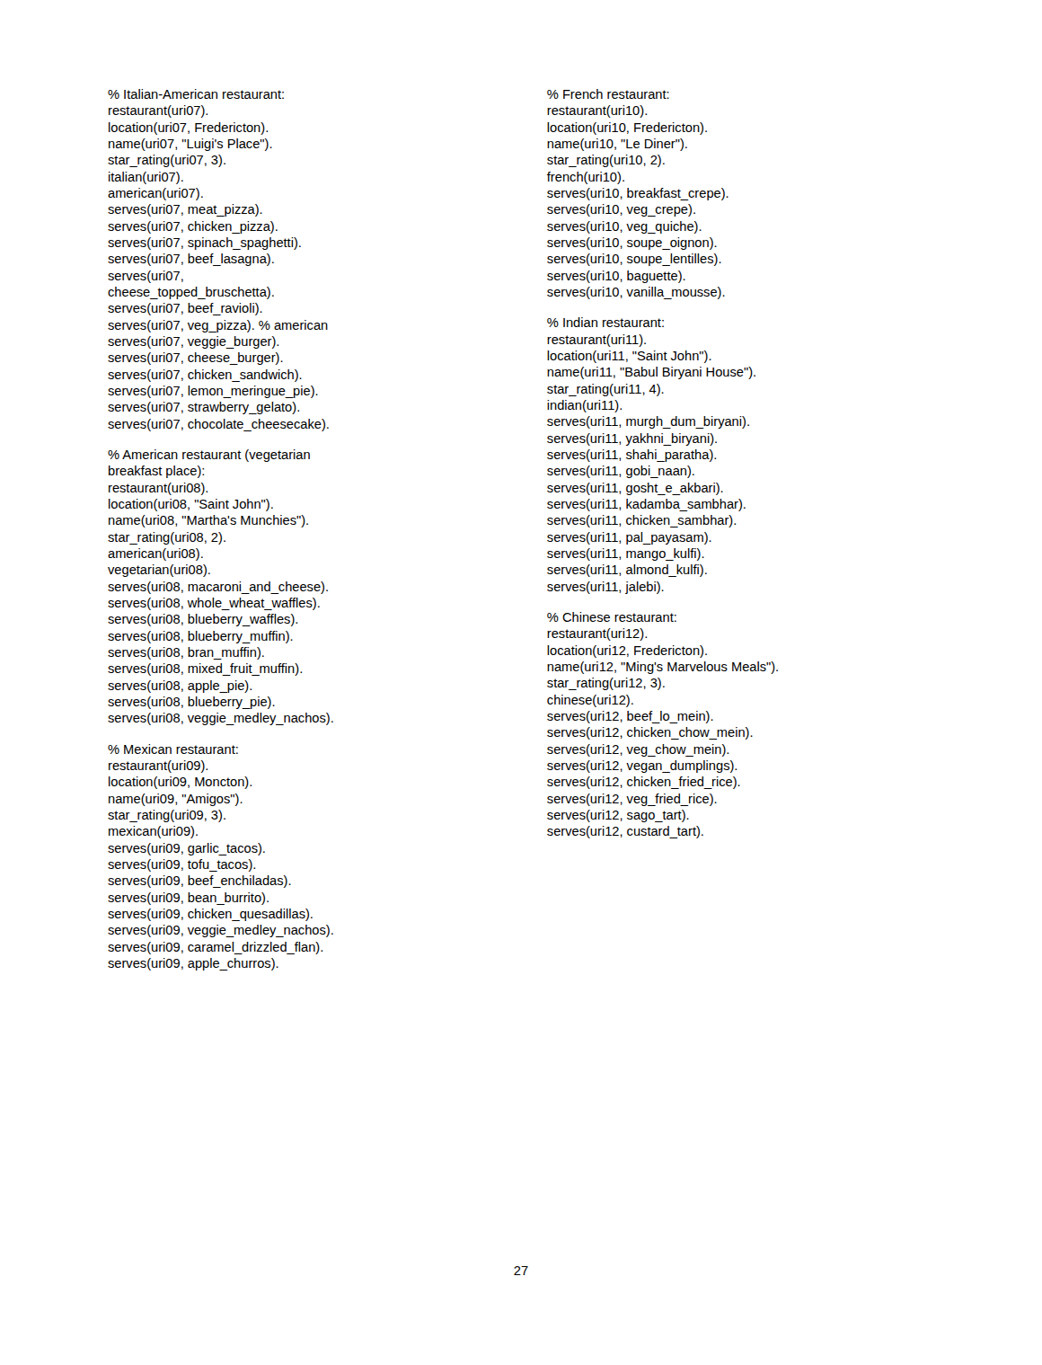% Italian-American restaurant:
restaurant(uri07).
location(uri07, Fredericton).
name(uri07, "Luigi's Place").
star_rating(uri07, 3).
italian(uri07).
american(uri07).
serves(uri07, meat_pizza).
serves(uri07, chicken_pizza).
serves(uri07, spinach_spaghetti).
serves(uri07, beef_lasagna).
serves(uri07,
cheese_topped_bruschetta).
serves(uri07, beef_ravioli).
serves(uri07, veg_pizza). % american
serves(uri07, veggie_burger).
serves(uri07, cheese_burger).
serves(uri07, chicken_sandwich).
serves(uri07, lemon_meringue_pie).
serves(uri07, strawberry_gelato).
serves(uri07, chocolate_cheesecake).
% American restaurant (vegetarian
breakfast place):
restaurant(uri08).
location(uri08, "Saint John").
name(uri08, "Martha's Munchies").
star_rating(uri08, 2).
american(uri08).
vegetarian(uri08).
serves(uri08, macaroni_and_cheese).
serves(uri08, whole_wheat_waffles).
serves(uri08, blueberry_waffles).
serves(uri08, blueberry_muffin).
serves(uri08, bran_muffin).
serves(uri08, mixed_fruit_muffin).
serves(uri08, apple_pie).
serves(uri08, blueberry_pie).
serves(uri08, veggie_medley_nachos).
% Mexican restaurant:
restaurant(uri09).
location(uri09, Moncton).
name(uri09, "Amigos").
star_rating(uri09, 3).
mexican(uri09).
serves(uri09, garlic_tacos).
serves(uri09, tofu_tacos).
serves(uri09, beef_enchiladas).
serves(uri09, bean_burrito).
serves(uri09, chicken_quesadillas).
serves(uri09, veggie_medley_nachos).
serves(uri09, caramel_drizzled_flan).
serves(uri09, apple_churros).
% French restaurant:
restaurant(uri10).
location(uri10, Fredericton).
name(uri10, "Le Diner").
star_rating(uri10, 2).
french(uri10).
serves(uri10, breakfast_crepe).
serves(uri10, veg_crepe).
serves(uri10, veg_quiche).
serves(uri10, soupe_oignon).
serves(uri10, soupe_lentilles).
serves(uri10, baguette).
serves(uri10, vanilla_mousse).
% Indian restaurant:
restaurant(uri11).
location(uri11, "Saint John").
name(uri11, "Babul Biryani House").
star_rating(uri11, 4).
indian(uri11).
serves(uri11, murgh_dum_biryani).
serves(uri11, yakhni_biryani).
serves(uri11, shahi_paratha).
serves(uri11, gobi_naan).
serves(uri11, gosht_e_akbari).
serves(uri11, kadamba_sambhar).
serves(uri11, chicken_sambhar).
serves(uri11, pal_payasam).
serves(uri11, mango_kulfi).
serves(uri11, almond_kulfi).
serves(uri11, jalebi).
% Chinese restaurant:
restaurant(uri12).
location(uri12, Fredericton).
name(uri12, "Ming's Marvelous Meals").
star_rating(uri12, 3).
chinese(uri12).
serves(uri12, beef_lo_mein).
serves(uri12, chicken_chow_mein).
serves(uri12, veg_chow_mein).
serves(uri12, vegan_dumplings).
serves(uri12, chicken_fried_rice).
serves(uri12, veg_fried_rice).
serves(uri12, sago_tart).
serves(uri12, custard_tart).
27